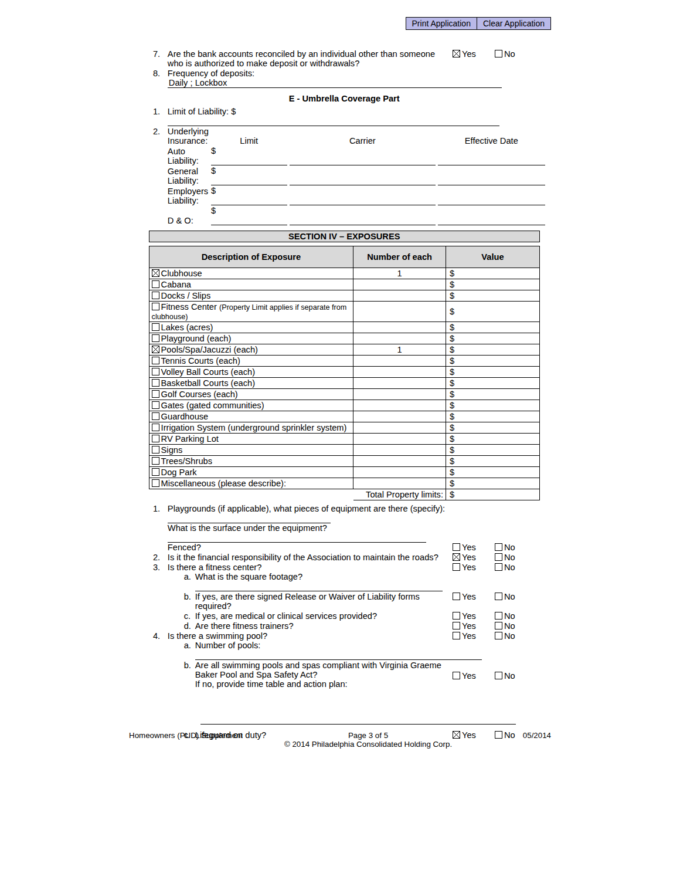Print Application Clear Application
7.
Yes No
Are the bank accounts reconciled by an individual other than someone who is authorized to make deposit or withdrawals?
8. Frequency of deposits: Daily ; Lockbox
E - Umbrella Coverage Part
1. Limit of Liability: $
2.
| Underlying Insurance: | Limit | Carrier | Effective Date |
| Auto Liability: | $ | | |
| General Liability: | $ | | |
| Employers Liability: | $ | | |
| D & O: | $ | | |
SECTION IV – EXPOSURES
| Description of Exposure | Number of each | Value |
| --- | --- | --- |
| Clubhouse | 1 | $ |
| Cabana | | $ |
| Docks / Slips | | $ |
| Fitness Center (Property Limit applies if separate from clubhouse) | | $ |
| Lakes (acres) | | $ |
| Playground (each) | | $ |
| Pools/Spa/Jacuzzi (each) | 1 | $ |
| Tennis Courts (each) | | $ |
| Volley Ball Courts (each) | | $ |
| Basketball Courts (each) | | $ |
| Golf Courses (each) | | $ |
| Gates (gated communities) | | $ |
| Guardhouse | | $ |
| Irrigation System (underground sprinkler system) | | $ |
| RV Parking Lot | | $ |
| Signs | | $ |
| Trees/Shrubs | | $ |
| Dog Park | | $ |
| Miscellaneous (please describe): | | $ |
| | Total Property limits: | $ |
1. Playgrounds (if applicable), what pieces of equipment are there (specify):
What is the surface under the equipment?
Yes No
Fenced?
2.
Yes No
Is it the financial responsibility of the Association to maintain the roads?
3.
Yes No
Is there a fitness center?
a. What is the square footage?
b.
Yes No
If yes, are there signed Release or Waiver of Liability forms required?
c.
Yes No
If yes, are medical or clinical services provided?
d.
Yes No
Are there fitness trainers?
4.
Yes No
Is there a swimming pool?
a. Number of pools:
b.
Yes No
Are all swimming pools and spas compliant with Virginia Graeme Baker Pool and Spa Safety Act?
If no, provide time table and action plan:
c.
Yes No
Lifeguard on duty?
Homeowners (PUD) Supplement
Page 3 of 5
© 2014 Philadelphia Consolidated Holding Corp.
05/2014